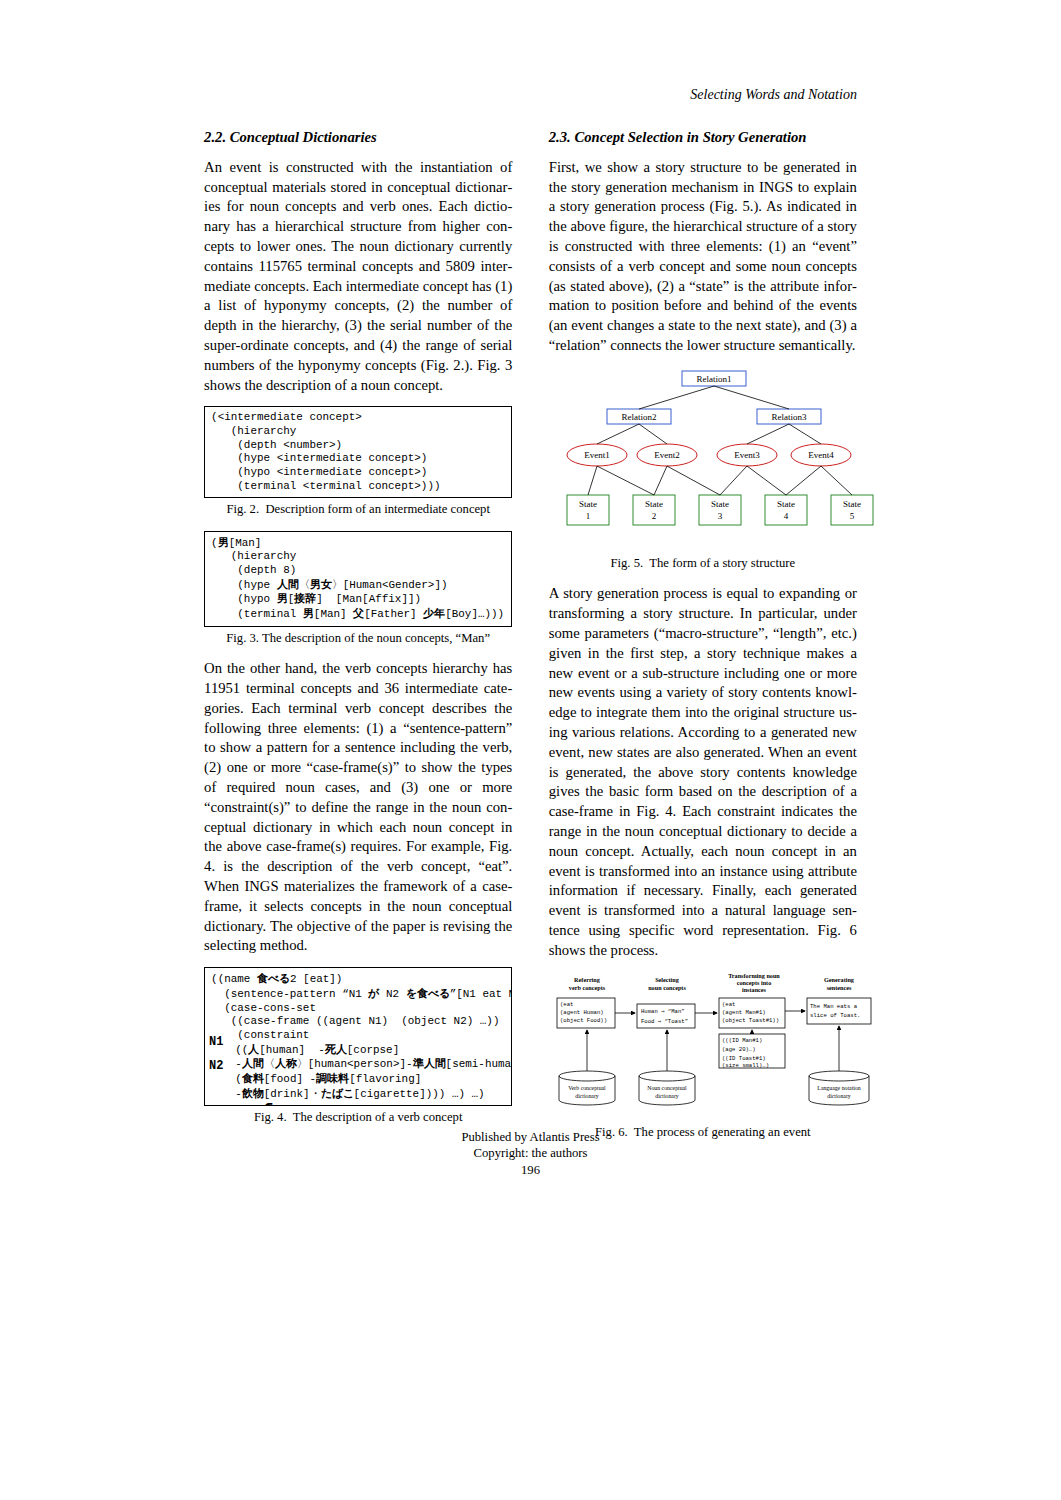Selecting Words and Notation
2.2. Conceptual Dictionaries
An event is constructed with the instantiation of conceptual materials stored in conceptual dictionaries for noun concepts and verb ones. Each dictionary has a hierarchical structure from higher concepts to lower ones. The noun dictionary currently contains 115765 terminal concepts and 5809 intermediate concepts. Each intermediate concept has (1) a list of hyponymy concepts, (2) the number of depth in the hierarchy, (3) the serial number of the super-ordinate concepts, and (4) the range of serial numbers of the hyponymy concepts (Fig. 2.). Fig. 3 shows the description of a noun concept.
(<intermediate concept> (hierarchy (depth <number>) (hype <intermediate concept>) (hypo <intermediate concept>) (terminal <terminal concept>)))
Fig. 2. Description form of an intermediate concept
(男[Man] (hierarchy (depth 8) (hype 人間〈男女〉[Human<Gender>]) (hypo 男[接辞] [Man[Affix]]) (terminal 男[Man] 父[Father] 少年[Boy]…)))
Fig. 3. The description of the noun concepts, “Man”
On the other hand, the verb concepts hierarchy has 11951 terminal concepts and 36 intermediate categories. Each terminal verb concept describes the following three elements: (1) a “sentence-pattern” to show a pattern for a sentence including the verb, (2) one or more “case-frame(s)” to show the types of required noun cases, and (3) one or more “constraint(s)” to define the range in the noun conceptual dictionary in which each noun concept in the above case-frame(s) requires. For example, Fig. 4. is the description of the verb concept, “eat”. When INGS materializes the framework of a case-frame, it selects concepts in the noun conceptual dictionary. The objective of the paper is revising the selecting method.
((name 食べる2 [eat]) (sentence-pattern “N1 が N2 を食べる”[N1 eat N2]) (case-cons-set ((case-frame ((agent N1) (object N2) …)) (constraint ((人[human] -死人[corpse] -人間〈人称〉[human<person>]-準人間[semi-human]) (食料[food] -調味料[flavoring] -飲物[drink]・たばこ[cigarette]))) …) …)N1 N2{{
Fig. 4. The description of a verb concept
2.3. Concept Selection in Story Generation
First, we show a story structure to be generated in the story generation mechanism in INGS to explain a story generation process (Fig. 5.). As indicated in the above figure, the hierarchical structure of a story is constructed with three elements: (1) an “event” consists of a verb concept and some noun concepts (as stated above), (2) a “state” is the attribute information to position before and behind of the events (an event changes a state to the next state), and (3) a “relation” connects the lower structure semantically.
Relation1 Relation2 Relation3 Event1 Event2 Event3 Event4 State 1 State 2 State 3 State 4 State 5
Fig. 5. The form of a story structure
A story generation process is equal to expanding or transforming a story structure. In particular, under some parameters (“macro-structure”, “length”, etc.) given in the first step, a story technique makes a new event or a sub-structure including one or more new events using a variety of story contents knowledge to integrate them into the original structure using various relations. According to a generated new event, new states are also generated. When an event is generated, the above story contents knowledge gives the basic form based on the description of a case-frame in Fig. 4. Each constraint indicates the range in the noun conceptual dictionary to decide a noun concept. Actually, each noun concept in an event is transformed into an instance using attribute information if necessary. Finally, each generated event is transformed into a natural language sentence using specific word representation. Fig. 6 shows the process.
Referring verb concepts Selecting noun concepts Transforming noun concepts into instances Generating sentences (eat (agent Human) (object Food)) Human ⇒ “Man” Food ⇒ “Toast” (eat (agent Man#1) (object Toast#1)) The Man eats a slice of Toast. (((ID Man#1) (age 20)…) ((ID Toast#1) (size small)…) Verb conceptual dictionary Noun conceptual dictionary Language notation dictionary
Fig. 6. The process of generating an event
Published by Atlantis Press
Copyright: the authors
196